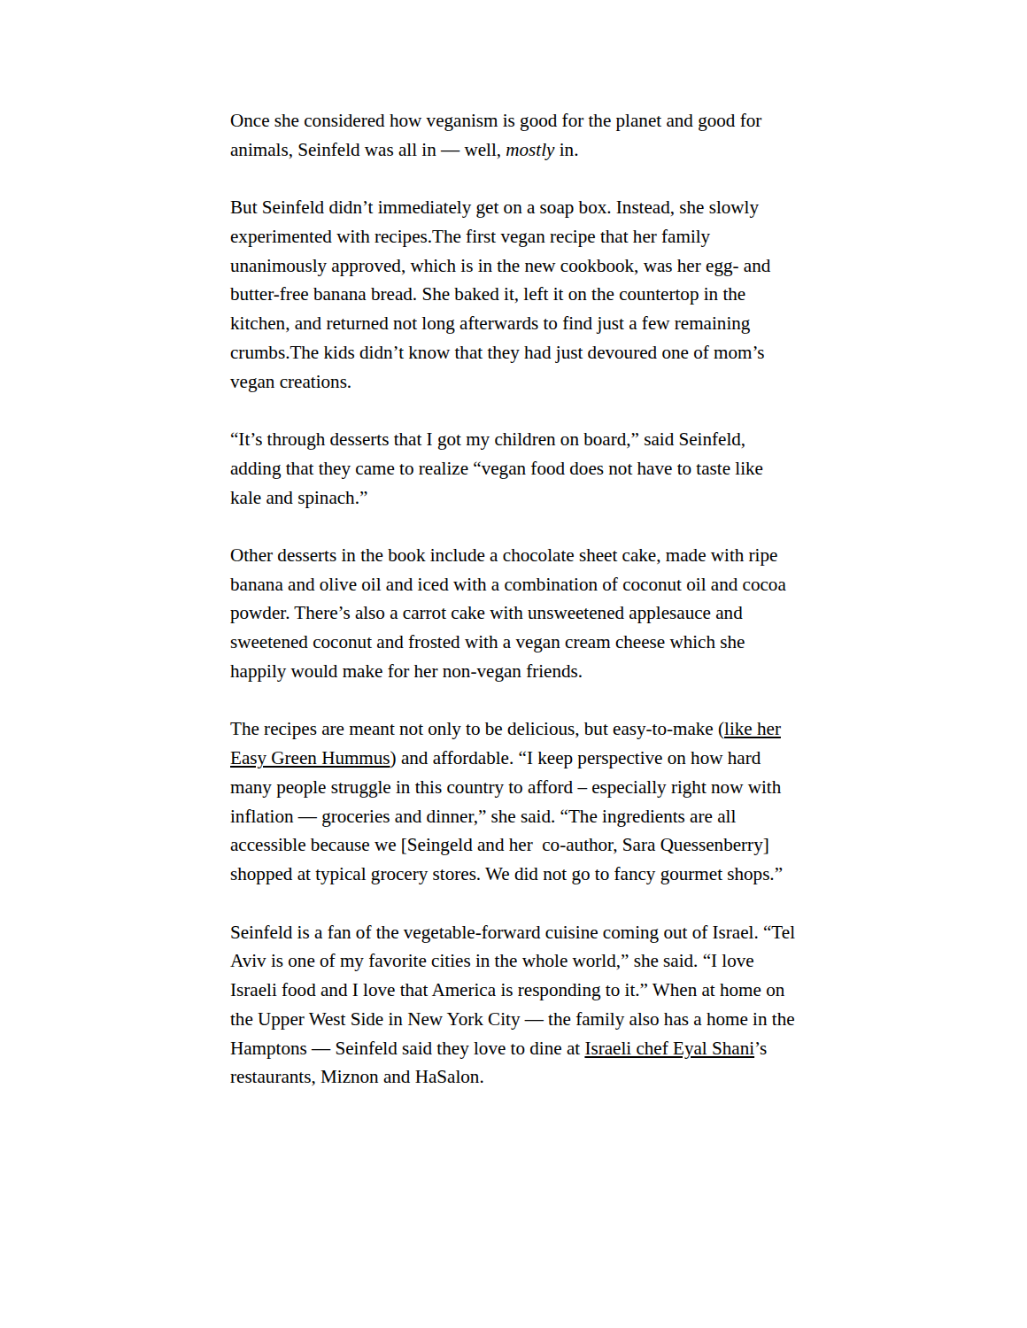Once she considered how veganism is good for the planet and good for animals, Seinfeld was all in — well, mostly in.
But Seinfeld didn’t immediately get on a soap box. Instead, she slowly experimented with recipes.The first vegan recipe that her family unanimously approved, which is in the new cookbook, was her egg- and butter-free banana bread. She baked it, left it on the countertop in the kitchen, and returned not long afterwards to find just a few remaining crumbs.The kids didn’t know that they had just devoured one of mom’s vegan creations.
“It’s through desserts that I got my children on board,” said Seinfeld, adding that they came to realize “vegan food does not have to taste like kale and spinach.”
Other desserts in the book include a chocolate sheet cake, made with ripe banana and olive oil and iced with a combination of coconut oil and cocoa powder. There’s also a carrot cake with unsweetened applesauce and sweetened coconut and frosted with a vegan cream cheese which she happily would make for her non-vegan friends.
The recipes are meant not only to be delicious, but easy-to-make (like her Easy Green Hummus) and affordable. “I keep perspective on how hard many people struggle in this country to afford – especially right now with inflation — groceries and dinner,” she said. “The ingredients are all accessible because we [Seingeld and her co-author, Sara Quessenberry] shopped at typical grocery stores. We did not go to fancy gourmet shops.”
Seinfeld is a fan of the vegetable-forward cuisine coming out of Israel. “Tel Aviv is one of my favorite cities in the whole world,” she said. “I love Israeli food and I love that America is responding to it.” When at home on the Upper West Side in New York City — the family also has a home in the Hamptons — Seinfeld said they love to dine at Israeli chef Eyal Shani’s restaurants, Miznon and HaSalon.